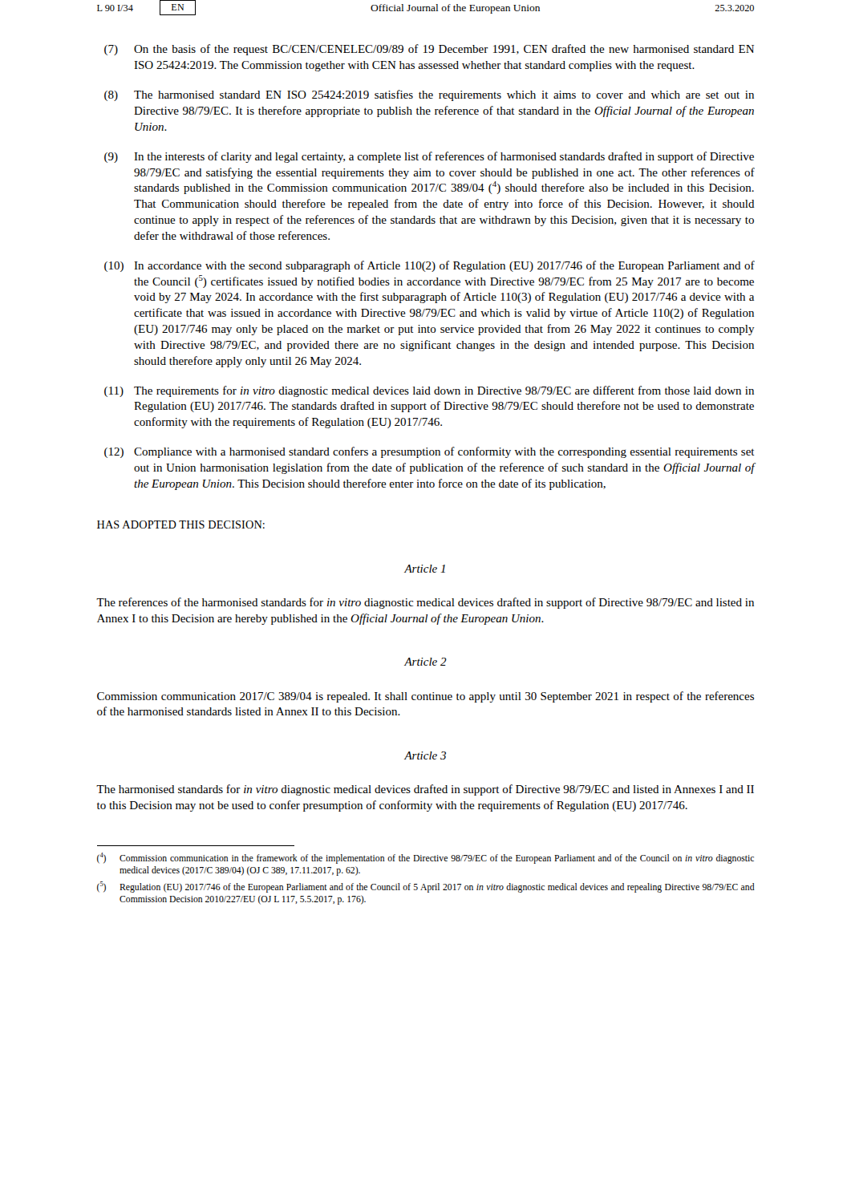L 90 I/34 EN
Official Journal of the European Union
25.3.2020
(7) On the basis of the request BC/CEN/CENELEC/09/89 of 19 December 1991, CEN drafted the new harmonised standard EN ISO 25424:2019. The Commission together with CEN has assessed whether that standard complies with the request.
(8) The harmonised standard EN ISO 25424:2019 satisfies the requirements which it aims to cover and which are set out in Directive 98/79/EC. It is therefore appropriate to publish the reference of that standard in the Official Journal of the European Union.
(9) In the interests of clarity and legal certainty, a complete list of references of harmonised standards drafted in support of Directive 98/79/EC and satisfying the essential requirements they aim to cover should be published in one act. The other references of standards published in the Commission communication 2017/C 389/04 (4) should therefore also be included in this Decision. That Communication should therefore be repealed from the date of entry into force of this Decision. However, it should continue to apply in respect of the references of the standards that are withdrawn by this Decision, given that it is necessary to defer the withdrawal of those references.
(10) In accordance with the second subparagraph of Article 110(2) of Regulation (EU) 2017/746 of the European Parliament and of the Council (5) certificates issued by notified bodies in accordance with Directive 98/79/EC from 25 May 2017 are to become void by 27 May 2024. In accordance with the first subparagraph of Article 110(3) of Regulation (EU) 2017/746 a device with a certificate that was issued in accordance with Directive 98/79/EC and which is valid by virtue of Article 110(2) of Regulation (EU) 2017/746 may only be placed on the market or put into service provided that from 26 May 2022 it continues to comply with Directive 98/79/EC, and provided there are no significant changes in the design and intended purpose. This Decision should therefore apply only until 26 May 2024.
(11) The requirements for in vitro diagnostic medical devices laid down in Directive 98/79/EC are different from those laid down in Regulation (EU) 2017/746. The standards drafted in support of Directive 98/79/EC should therefore not be used to demonstrate conformity with the requirements of Regulation (EU) 2017/746.
(12) Compliance with a harmonised standard confers a presumption of conformity with the corresponding essential requirements set out in Union harmonisation legislation from the date of publication of the reference of such standard in the Official Journal of the European Union. This Decision should therefore enter into force on the date of its publication,
HAS ADOPTED THIS DECISION:
Article 1
The references of the harmonised standards for in vitro diagnostic medical devices drafted in support of Directive 98/79/EC and listed in Annex I to this Decision are hereby published in the Official Journal of the European Union.
Article 2
Commission communication 2017/C 389/04 is repealed. It shall continue to apply until 30 September 2021 in respect of the references of the harmonised standards listed in Annex II to this Decision.
Article 3
The harmonised standards for in vitro diagnostic medical devices drafted in support of Directive 98/79/EC and listed in Annexes I and II to this Decision may not be used to confer presumption of conformity with the requirements of Regulation (EU) 2017/746.
(4) Commission communication in the framework of the implementation of the Directive 98/79/EC of the European Parliament and of the Council on in vitro diagnostic medical devices (2017/C 389/04) (OJ C 389, 17.11.2017, p. 62).
(5) Regulation (EU) 2017/746 of the European Parliament and of the Council of 5 April 2017 on in vitro diagnostic medical devices and repealing Directive 98/79/EC and Commission Decision 2010/227/EU (OJ L 117, 5.5.2017, p. 176).